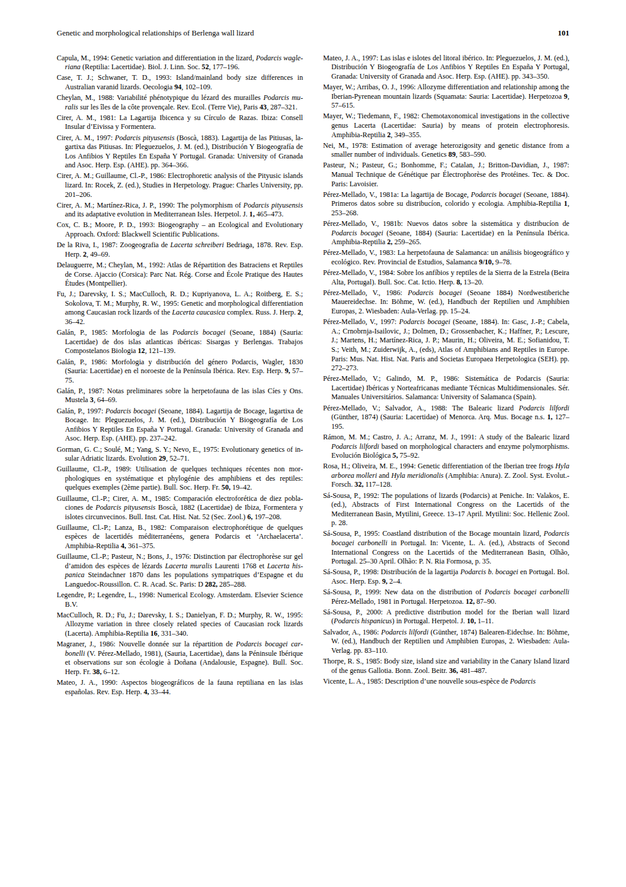Genetic and morphological relationships of Berlenga wall lizard 101
Capula, M., 1994: Genetic variation and differentiation in the lizard, Podarcis wagleriana (Reptilia: Lacertidae). Biol. J. Linn. Soc. 52, 177–196.
Case, T. J.; Schwaner, T. D., 1993: Island/mainland body size differences in Australian varanid lizards. Oecologia 94, 102–109.
Cheylan, M., 1988: Variabilité phénotypique du lézard des murailles Podarcis muralis sur les îles de la côte provençale. Rev. Ecol. (Terre Vie), Paris 43, 287–321.
Cirer, A. M., 1981: La Lagartija Ibicenca y su Círculo de Razas. Ibiza: Consell Insular d’Eivissa y Formentera.
Cirer, A. M., 1997: Podarcis pityusensis (Boscà, 1883). Lagartija de las Pitiusas, lagartixa das Pitiusas. In: Pleguezuelos, J. M. (ed.), Distribución Y Biogeografía de Los Anfibios Y Reptiles En España Y Portugal. Granada: University of Granada and Asoc. Herp. Esp. (AHE). pp. 364–366.
Cirer, A. M.; Guillaume, Cl.-P., 1986: Electrophoretic analysis of the Pityusic islands lizard. In: Rocek, Z. (ed.), Studies in Herpetology. Prague: Charles University, pp. 201–206.
Cirer, A. M.; Martínez-Rica, J. P., 1990: The polymorphism of Podarcis pityusensis and its adaptative evolution in Mediterranean Isles. Herpetol. J. 1, 465–473.
Cox, C. B.; Moore, P. D., 1993: Biogeography – an Ecological and Evolutionary Approach. Oxford: Blackwell Scientific Publications.
De la Riva, I., 1987: Zoogeografia de Lacerta schreiberi Bedriaga, 1878. Rev. Esp. Herp. 2, 49–69.
Delauguerre, M.; Cheylan, M., 1992: Atlas de Répartition des Batraciens et Reptiles de Corse. Ajaccio (Corsica): Parc Nat. Rég. Corse and École Pratique des Hautes Études (Montpellier).
Fu, J.; Darevsky, I. S.; MacCulloch, R. D.; Kupriyanova, L. A.; Roitberg, E. S.; Sokolova, T. M.; Murphy, R. W., 1995: Genetic and morphological differentiation among Caucasian rock lizards of the Lacerta caucasica complex. Russ. J. Herp. 2, 36–42.
Galán, P., 1985: Morfologia de las Podarcis bocagei (Seoane, 1884) (Sauria: Lacertidae) de dos islas atlanticas ibéricas: Sisargas y Berlengas. Trabajos Compostelanos Biologia 12, 121–139.
Galán, P., 1986: Morfologia y distribución del género Podarcis, Wagler, 1830 (Sauria: Lacertidae) en el noroeste de la Península Ibérica. Rev. Esp. Herp. 9, 57–75.
Galán, P., 1987: Notas preliminares sobre la herpetofauna de las islas Cíes y Ons. Mustela 3, 64–69.
Galán, P., 1997: Podarcis bocagei (Seoane, 1884). Lagartija de Bocage, lagartixa de Bocage. In: Pleguezuelos, J. M. (ed.), Distribución Y Biogeografía de Los Anfibios Y Reptiles En España Y Portugal. Granada: University of Granada and Asoc. Herp. Esp. (AHE). pp. 237–242.
Gorman, G. C.; Soulé, M.; Yang, S. Y.; Nevo, E., 1975: Evolutionary genetics of insular Adriatic lizards. Evolution 29, 52–71.
Guillaume, Cl.-P., 1989: Utilisation de quelques techniques récentes non morphologiques en systématique et phylogénie des amphibiens et des reptiles: quelques exemples (2ème partie). Bull. Soc. Herp. Fr. 50, 19–42.
Guillaume, Cl.-P.; Cirer, A. M., 1985: Comparación electroforética de diez poblaciones de Podarcis pityusensis Boscà, 1882 (Lacertidae) de Ibiza, Formentera y islotes circunvecinos. Bull. Inst. Cat. Hist. Nat. 52 (Sec. Zool.) 6, 197–208.
Guillaume, Cl.-P.; Lanza, B., 1982: Comparaison electrophorétique de quelques espèces de lacertidés méditerranéens, genera Podarcis et ‘Archaelacerta’. Amphibia-Reptilia 4, 361–375.
Guillaume, Cl.-P.; Pasteur, N.; Bons, J., 1976: Distinction par électrophorèse sur gel d’amidon des espèces de lézards Lacerta muralis Laurenti 1768 et Lacerta hispanica Steindachner 1870 dans les populations sympatriques d’Espagne et du Languedoc-Roussillon. C. R. Acad. Sc. Paris: D 282, 285–288.
Legendre, P.; Legendre, L., 1998: Numerical Ecology. Amsterdam. Elsevier Science B.V.
MacCulloch, R. D.; Fu, J.; Darevsky, I. S.; Danielyan, F. D.; Murphy, R. W., 1995: Allozyme variation in three closely related species of Caucasian rock lizards (Lacerta). Amphibia-Reptilia 16, 331–340.
Magraner, J., 1986: Nouvelle donnée sur la répartition de Podarcis bocagei carbonelli (V. Pérez-Mellado, 1981), (Sauria, Lacertidae), dans la Péninsule Ibérique et observations sur son écologie à Doñana (Andalousie, Espagne). Bull. Soc. Herp. Fr. 38, 6–12.
Mateo, J. A., 1990: Aspectos biogeográficos de la fauna reptiliana en las islas españolas. Rev. Esp. Herp. 4, 33–44.
Mateo, J. A., 1997: Las islas e islotes del litoral ibérico. In: Pleguezuelos, J. M. (ed.), Distribución Y Biogeografía de Los Anfibios Y Reptiles En España Y Portugal, Granada: University of Granada and Asoc. Herp. Esp. (AHE). pp. 343–350.
Mayer, W.; Arribas, O. J., 1996: Allozyme differentiation and relationship among the Iberian-Pyrenean mountain lizards (Squamata: Sauria: Lacertidae). Herpetozoa 9, 57–615.
Mayer, W.; Tiedemann, F., 1982: Chemotaxonomical investigations in the collective genus Lacerta (Lacertidae: Sauria) by means of protein electrophoresis. Amphibia-Reptilia 2, 349–355.
Nei, M., 1978: Estimation of average heterozigosity and genetic distance from a smaller number of individuals. Genetics 89, 583–590.
Pasteur, N.; Pasteur, G.; Bonhomme, F.; Catalan, J.; Britton-Davidian, J., 1987: Manual Technique de Génétique par Électrophorèse des Protéines. Tec. & Doc. Paris: Lavoisier.
Pérez-Mellado, V., 1981a: La lagartija de Bocage, Podarcis bocagei (Seoane, 1884). Primeros datos sobre su distribucíon, colorido y ecologia. Amphibia-Reptilia 1, 253–268.
Pérez-Mellado, V., 1981b: Nuevos datos sobre la sistemática y distribucíon de Podarcis bocagei (Seoane, 1884) (Sauria: Lacertidae) en la Península Ibérica. Amphibia-Reptilia 2, 259–265.
Pérez-Mellado, V., 1983: La herpetofauna de Salamanca: un análisis biogeográfico y ecológico. Rev. Provincial de Estudios, Salamanca 9/10, 9–78.
Pérez-Mellado, V., 1984: Sobre los anfíbios y reptiles de la Sierra de la Estrela (Beira Alta, Portugal). Bull. Soc. Cat. Ictio. Herp. 8, 13–20.
Pérez-Mellado, V., 1986: Podarcis bocagei (Seoane 1884) Nordwestiberiche Mauereidechse. In: Böhme, W. (ed.), Handbuch der Reptilien und Amphibien Europas, 2. Wiesbaden: Aula-Verlag. pp. 15–24.
Pérez-Mellado, V., 1997: Podarcis bocagei (Seoane, 1884). In: Gasc, J.-P.; Cabela, A.; Crnobrnja-Isailovic, J.; Dolmen, D.; Grossenbacher, K.; Haffner, P.; Lescure, J.; Martens, H.; Martínez-Rica, J. P.; Maurin, H.; Oliveira, M. E.; Sofianidou, T. S.; Veith, M.; Zuiderwijk, A., (eds), Atlas of Amphibians and Reptiles in Europe. Paris: Mus. Nat. Hist. Nat. Paris and Societas Europaea Herpetologica (SEH). pp. 272–273.
Pérez-Mellado, V.; Galindo, M. P., 1986: Sistemática de Podarcis (Sauria: Lacertidae) Ibéricas y Norteafricanas mediante Técnicas Multidimensionales. Sér. Manuales Universitários. Salamanca: University of Salamanca (Spain).
Pérez-Mellado, V.; Salvador, A., 1988: The Balearic lizard Podarcis lilfordi (Günther, 1874) (Sauria: Lacertidae) of Menorca. Arq. Mus. Bocage n.s. 1, 127–195.
Rámon, M. M.; Castro, J. A.; Arranz, M. J., 1991: A study of the Balearic lizard Podarcis lilfordi based on morphological characters and enzyme polymorphisms. Evolución Biológica 5, 75–92.
Rosa, H.; Oliveira, M. E., 1994: Genetic differentiation of the Iberian tree frogs Hyla arborea molleri and Hyla meridionalis (Amphibia: Anura). Z. Zool. Syst. Evolut.-Forsch. 32, 117–128.
Sá-Sousa, P., 1992: The populations of lizards (Podarcis) at Peniche. In: Valakos, E. (ed.), Abstracts of First International Congress on the Lacertids of the Mediterranean Basin, Mytilini, Greece. 13–17 April. Mytilini: Soc. Hellenic Zool. p. 28.
Sá-Sousa, P., 1995: Coastland distribution of the Bocage mountain lizard, Podarcis bocagei carbonelli in Portugal. In: Vicente, L. A. (ed.), Abstracts of Second International Congress on the Lacertids of the Mediterranean Basin, Olhão, Portugal. 25–30 April. Olhão: P. N. Ria Formosa, p. 35.
Sá-Sousa, P., 1998: Distribución de la lagartija Podarcis b. bocagei en Portugal. Bol. Asoc. Herp. Esp. 9, 2–4.
Sá-Sousa, P., 1999: New data on the distribution of Podarcis bocagei carbonelli Pérez-Mellado, 1981 in Portugal. Herpetozoa. 12, 87–90.
Sá-Sousa, P., 2000: A predictive distribution model for the Iberian wall lizard (Podarcis hispanicus) in Portugal. Herpetol. J. 10, 1–11.
Salvador, A., 1986: Podarcis lilfordi (Günther, 1874) Balearen-Eidechse. In: Böhme, W. (ed.), Handbuch der Reptilien und Amphibien Europas, 2. Wiesbaden: Aula-Verlag. pp. 83–110.
Thorpe, R. S., 1985: Body size, island size and variability in the Canary Island lizard of the genus Gallotia. Bonn. Zool. Beitr. 36, 481–487.
Vicente, L. A., 1985: Description d’une nouvelle sous-espèce de Podarcis